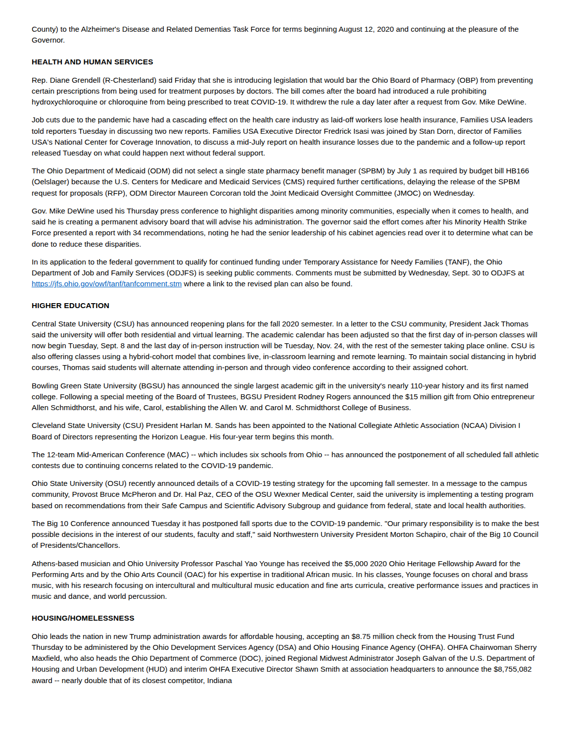County) to the Alzheimer's Disease and Related Dementias Task Force for terms beginning August 12, 2020 and continuing at the pleasure of the Governor.
HEALTH AND HUMAN SERVICES
Rep. Diane Grendell (R-Chesterland) said Friday that she is introducing legislation that would bar the Ohio Board of Pharmacy (OBP) from preventing certain prescriptions from being used for treatment purposes by doctors. The bill comes after the board had introduced a rule prohibiting hydroxychloroquine or chloroquine from being prescribed to treat COVID-19. It withdrew the rule a day later after a request from Gov. Mike DeWine.
Job cuts due to the pandemic have had a cascading effect on the health care industry as laid-off workers lose health insurance, Families USA leaders told reporters Tuesday in discussing two new reports. Families USA Executive Director Fredrick Isasi was joined by Stan Dorn, director of Families USA's National Center for Coverage Innovation, to discuss a mid-July report on health insurance losses due to the pandemic and a follow-up report released Tuesday on what could happen next without federal support.
The Ohio Department of Medicaid (ODM) did not select a single state pharmacy benefit manager (SPBM) by July 1 as required by budget bill HB166 (Oelslager) because the U.S. Centers for Medicare and Medicaid Services (CMS) required further certifications, delaying the release of the SPBM request for proposals (RFP), ODM Director Maureen Corcoran told the Joint Medicaid Oversight Committee (JMOC) on Wednesday.
Gov. Mike DeWine used his Thursday press conference to highlight disparities among minority communities, especially when it comes to health, and said he is creating a permanent advisory board that will advise his administration. The governor said the effort comes after his Minority Health Strike Force presented a report with 34 recommendations, noting he had the senior leadership of his cabinet agencies read over it to determine what can be done to reduce these disparities.
In its application to the federal government to qualify for continued funding under Temporary Assistance for Needy Families (TANF), the Ohio Department of Job and Family Services (ODJFS) is seeking public comments. Comments must be submitted by Wednesday, Sept. 30 to ODJFS at https://jfs.ohio.gov/owf/tanf/tanfcomment.stm where a link to the revised plan can also be found.
HIGHER EDUCATION
Central State University (CSU) has announced reopening plans for the fall 2020 semester. In a letter to the CSU community, President Jack Thomas said the university will offer both residential and virtual learning. The academic calendar has been adjusted so that the first day of in-person classes will now begin Tuesday, Sept. 8 and the last day of in-person instruction will be Tuesday, Nov. 24, with the rest of the semester taking place online. CSU is also offering classes using a hybrid-cohort model that combines live, in-classroom learning and remote learning. To maintain social distancing in hybrid courses, Thomas said students will alternate attending in-person and through video conference according to their assigned cohort.
Bowling Green State University (BGSU) has announced the single largest academic gift in the university's nearly 110-year history and its first named college. Following a special meeting of the Board of Trustees, BGSU President Rodney Rogers announced the $15 million gift from Ohio entrepreneur Allen Schmidthorst, and his wife, Carol, establishing the Allen W. and Carol M. Schmidthorst College of Business.
Cleveland State University (CSU) President Harlan M. Sands has been appointed to the National Collegiate Athletic Association (NCAA) Division I Board of Directors representing the Horizon League. His four-year term begins this month.
The 12-team Mid-American Conference (MAC) -- which includes six schools from Ohio -- has announced the postponement of all scheduled fall athletic contests due to continuing concerns related to the COVID-19 pandemic.
Ohio State University (OSU) recently announced details of a COVID-19 testing strategy for the upcoming fall semester. In a message to the campus community, Provost Bruce McPheron and Dr. Hal Paz, CEO of the OSU Wexner Medical Center, said the university is implementing a testing program based on recommendations from their Safe Campus and Scientific Advisory Subgroup and guidance from federal, state and local health authorities.
The Big 10 Conference announced Tuesday it has postponed fall sports due to the COVID-19 pandemic. "Our primary responsibility is to make the best possible decisions in the interest of our students, faculty and staff," said Northwestern University President Morton Schapiro, chair of the Big 10 Council of Presidents/Chancellors.
Athens-based musician and Ohio University Professor Paschal Yao Younge has received the $5,000 2020 Ohio Heritage Fellowship Award for the Performing Arts and by the Ohio Arts Council (OAC) for his expertise in traditional African music. In his classes, Younge focuses on choral and brass music, with his research focusing on intercultural and multicultural music education and fine arts curricula, creative performance issues and practices in music and dance, and world percussion.
HOUSING/HOMELESSNESS
Ohio leads the nation in new Trump administration awards for affordable housing, accepting an $8.75 million check from the Housing Trust Fund Thursday to be administered by the Ohio Development Services Agency (DSA) and Ohio Housing Finance Agency (OHFA). OHFA Chairwoman Sherry Maxfield, who also heads the Ohio Department of Commerce (DOC), joined Regional Midwest Administrator Joseph Galvan of the U.S. Department of Housing and Urban Development (HUD) and interim OHFA Executive Director Shawn Smith at association headquarters to announce the $8,755,082 award -- nearly double that of its closest competitor, Indiana